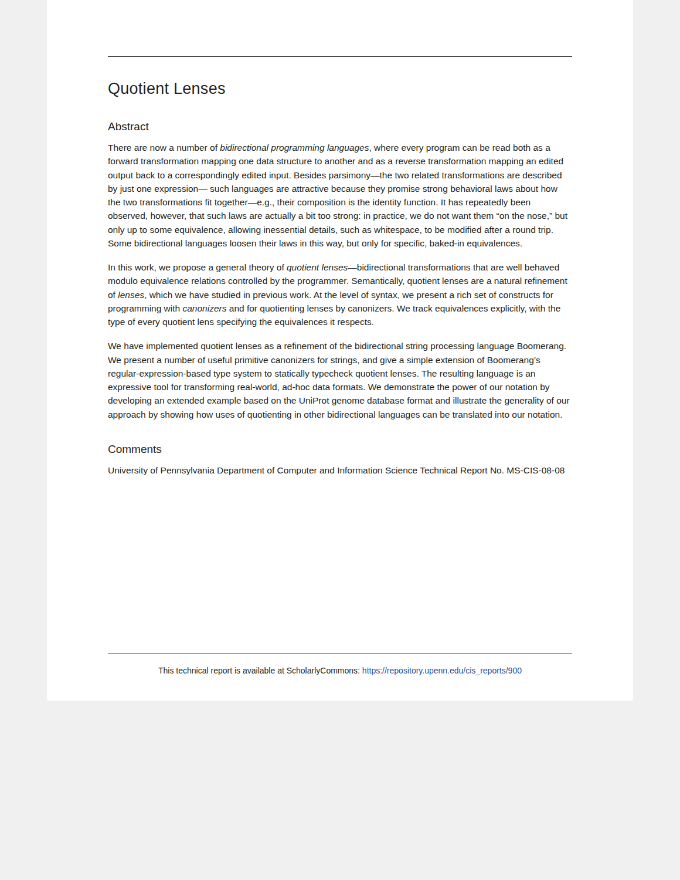Quotient Lenses
Abstract
There are now a number of bidirectional programming languages, where every program can be read both as a forward transformation mapping one data structure to another and as a reverse transformation mapping an edited output back to a correspondingly edited input. Besides parsimony—the two related transformations are described by just one expression— such languages are attractive because they promise strong behavioral laws about how the two transformations fit together—e.g., their composition is the identity function. It has repeatedly been observed, however, that such laws are actually a bit too strong: in practice, we do not want them “on the nose,” but only up to some equivalence, allowing inessential details, such as whitespace, to be modified after a round trip. Some bidirectional languages loosen their laws in this way, but only for specific, baked-in equivalences.
In this work, we propose a general theory of quotient lenses—bidirectional transformations that are well behaved modulo equivalence relations controlled by the programmer. Semantically, quotient lenses are a natural refinement of lenses, which we have studied in previous work. At the level of syntax, we present a rich set of constructs for programming with canonizers and for quotienting lenses by canonizers. We track equivalences explicitly, with the type of every quotient lens specifying the equivalences it respects.
We have implemented quotient lenses as a refinement of the bidirectional string processing language Boomerang. We present a number of useful primitive canonizers for strings, and give a simple extension of Boomerang’s regular-expression-based type system to statically typecheck quotient lenses. The resulting language is an expressive tool for transforming real-world, ad-hoc data formats. We demonstrate the power of our notation by developing an extended example based on the UniProt genome database format and illustrate the generality of our approach by showing how uses of quotienting in other bidirectional languages can be translated into our notation.
Comments
University of Pennsylvania Department of Computer and Information Science Technical Report No. MS-CIS-08-08
This technical report is available at ScholarlyCommons: https://repository.upenn.edu/cis_reports/900